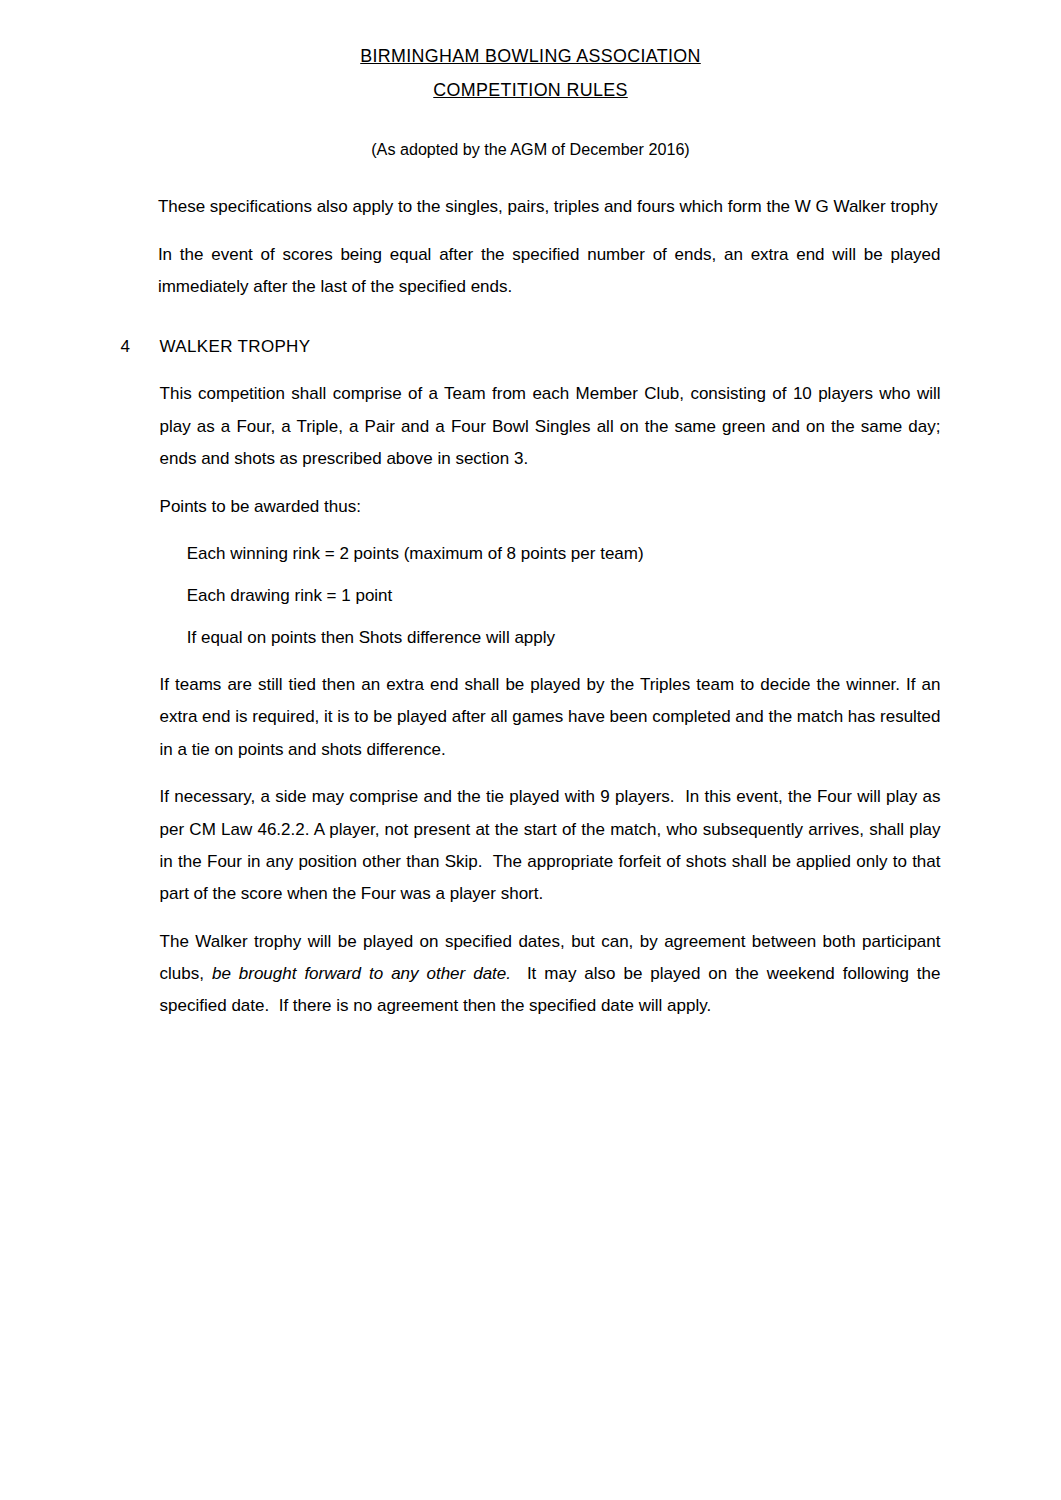BIRMINGHAM BOWLING ASSOCIATION COMPETITION RULES
(As adopted by the AGM of December 2016)
These specifications also apply to the singles, pairs, triples and fours which form the W G Walker trophy
In the event of scores being equal after the specified number of ends, an extra end will be played immediately after the last of the specified ends.
4
WALKER TROPHY
This competition shall comprise of a Team from each Member Club, consisting of 10 players who will play as a Four, a Triple, a Pair and a Four Bowl Singles all on the same green and on the same day; ends and shots as prescribed above in section 3.
Points to be awarded thus:
Each winning rink = 2 points (maximum of 8 points per team)
Each drawing rink = 1 point
If equal on points then Shots difference will apply
If teams are still tied then an extra end shall be played by the Triples team to decide the winner. If an extra end is required, it is to be played after all games have been completed and the match has resulted in a tie on points and shots difference.
If necessary, a side may comprise and the tie played with 9 players. In this event, the Four will play as per CM Law 46.2.2. A player, not present at the start of the match, who subsequently arrives, shall play in the Four in any position other than Skip. The appropriate forfeit of shots shall be applied only to that part of the score when the Four was a player short.
The Walker trophy will be played on specified dates, but can, by agreement between both participant clubs, be brought forward to any other date. It may also be played on the weekend following the specified date. If there is no agreement then the specified date will apply.